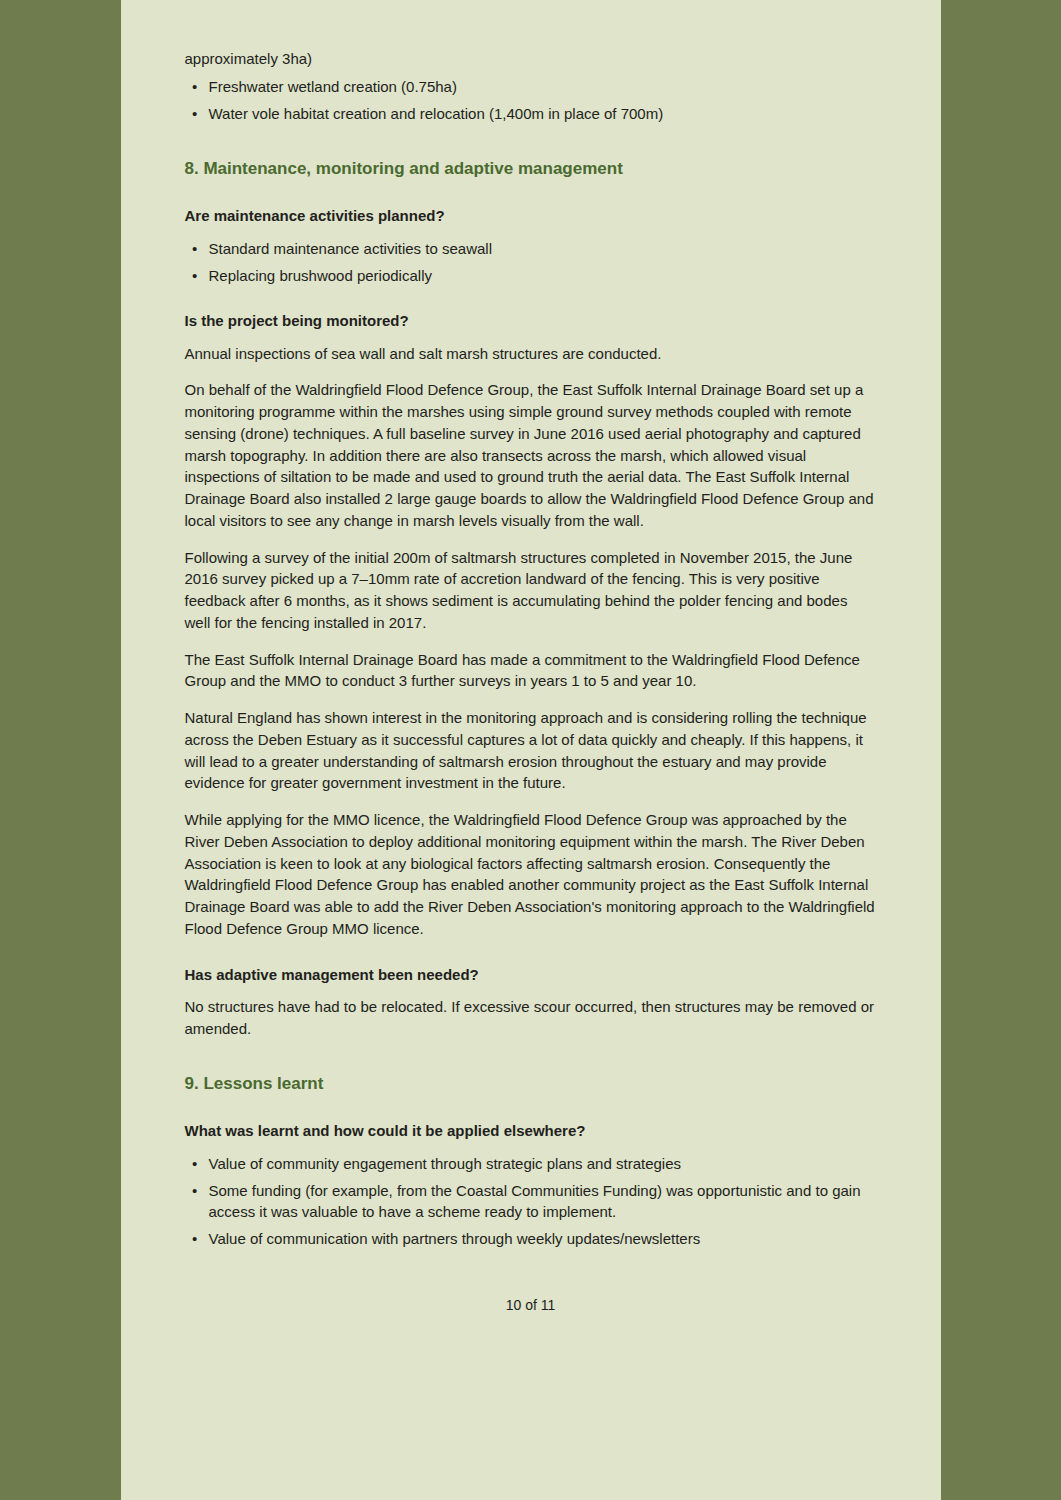approximately 3ha)
Freshwater wetland creation (0.75ha)
Water vole habitat creation and relocation (1,400m in place of 700m)
8. Maintenance, monitoring and adaptive management
Are maintenance activities planned?
Standard maintenance activities to seawall
Replacing brushwood periodically
Is the project being monitored?
Annual inspections of sea wall and salt marsh structures are conducted.
On behalf of the Waldringfield Flood Defence Group, the East Suffolk Internal Drainage Board set up a monitoring programme within the marshes using simple ground survey methods coupled with remote sensing (drone) techniques. A full baseline survey in June 2016 used aerial photography and captured marsh topography. In addition there are also transects across the marsh, which allowed visual inspections of siltation to be made and used to ground truth the aerial data. The East Suffolk Internal Drainage Board also installed 2 large gauge boards to allow the Waldringfield Flood Defence Group and local visitors to see any change in marsh levels visually from the wall.
Following a survey of the initial 200m of saltmarsh structures completed in November 2015, the June 2016 survey picked up a 7–10mm rate of accretion landward of the fencing. This is very positive feedback after 6 months, as it shows sediment is accumulating behind the polder fencing and bodes well for the fencing installed in 2017.
The East Suffolk Internal Drainage Board has made a commitment to the Waldringfield Flood Defence Group and the MMO to conduct 3 further surveys in years 1 to 5 and year 10.
Natural England has shown interest in the monitoring approach and is considering rolling the technique across the Deben Estuary as it successful captures a lot of data quickly and cheaply. If this happens, it will lead to a greater understanding of saltmarsh erosion throughout the estuary and may provide evidence for greater government investment in the future.
While applying for the MMO licence, the Waldringfield Flood Defence Group was approached by the River Deben Association to deploy additional monitoring equipment within the marsh. The River Deben Association is keen to look at any biological factors affecting saltmarsh erosion. Consequently the Waldringfield Flood Defence Group has enabled another community project as the East Suffolk Internal Drainage Board was able to add the River Deben Association's monitoring approach to the Waldringfield Flood Defence Group MMO licence.
Has adaptive management been needed?
No structures have had to be relocated. If excessive scour occurred, then structures may be removed or amended.
9. Lessons learnt
What was learnt and how could it be applied elsewhere?
Value of community engagement through strategic plans and strategies
Some funding (for example, from the Coastal Communities Funding) was opportunistic and to gain access it was valuable to have a scheme ready to implement.
Value of communication with partners through weekly updates/newsletters
10 of 11